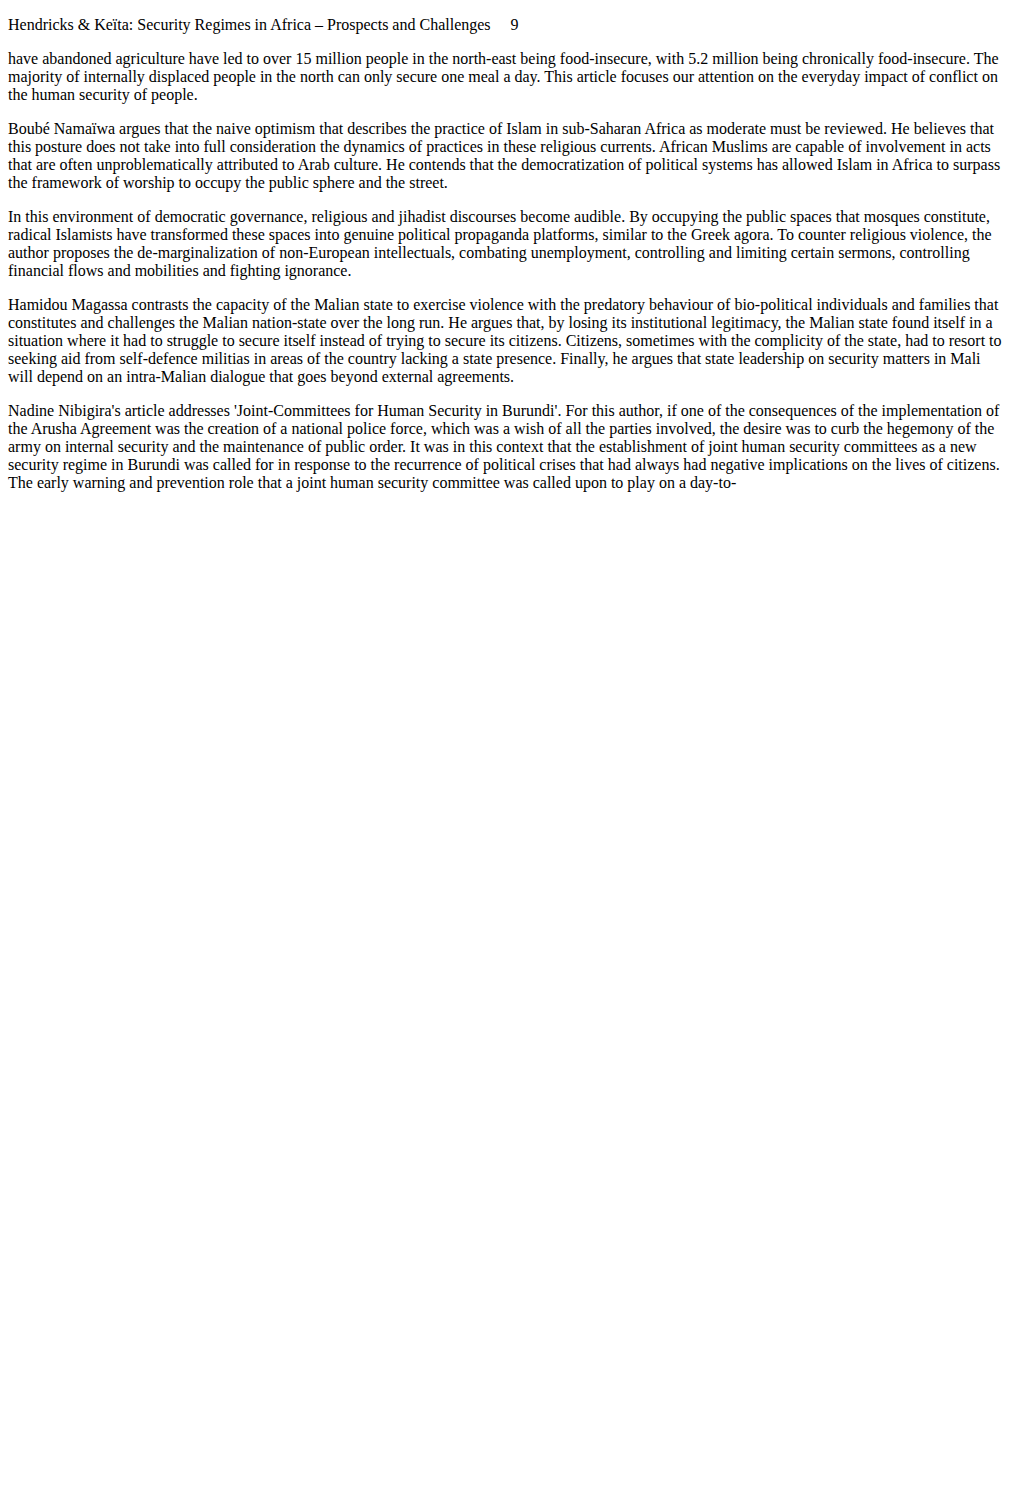Hendricks & Keïta: Security Regimes in Africa – Prospects and Challenges 9
have abandoned agriculture have led to over 15 million people in the north-east being food-insecure, with 5.2 million being chronically food-insecure. The majority of internally displaced people in the north can only secure one meal a day. This article focuses our attention on the everyday impact of conflict on the human security of people.
Boubé Namaïwa argues that the naive optimism that describes the practice of Islam in sub-Saharan Africa as moderate must be reviewed. He believes that this posture does not take into full consideration the dynamics of practices in these religious currents. African Muslims are capable of involvement in acts that are often unproblematically attributed to Arab culture. He contends that the democratization of political systems has allowed Islam in Africa to surpass the framework of worship to occupy the public sphere and the street.
In this environment of democratic governance, religious and jihadist discourses become audible. By occupying the public spaces that mosques constitute, radical Islamists have transformed these spaces into genuine political propaganda platforms, similar to the Greek agora. To counter religious violence, the author proposes the de-marginalization of non-European intellectuals, combating unemployment, controlling and limiting certain sermons, controlling financial flows and mobilities and fighting ignorance.
Hamidou Magassa contrasts the capacity of the Malian state to exercise violence with the predatory behaviour of bio-political individuals and families that constitutes and challenges the Malian nation-state over the long run. He argues that, by losing its institutional legitimacy, the Malian state found itself in a situation where it had to struggle to secure itself instead of trying to secure its citizens. Citizens, sometimes with the complicity of the state, had to resort to seeking aid from self-defence militias in areas of the country lacking a state presence. Finally, he argues that state leadership on security matters in Mali will depend on an intra-Malian dialogue that goes beyond external agreements.
Nadine Nibigira's article addresses 'Joint-Committees for Human Security in Burundi'. For this author, if one of the consequences of the implementation of the Arusha Agreement was the creation of a national police force, which was a wish of all the parties involved, the desire was to curb the hegemony of the army on internal security and the maintenance of public order. It was in this context that the establishment of joint human security committees as a new security regime in Burundi was called for in response to the recurrence of political crises that had always had negative implications on the lives of citizens. The early warning and prevention role that a joint human security committee was called upon to play on a day-to-